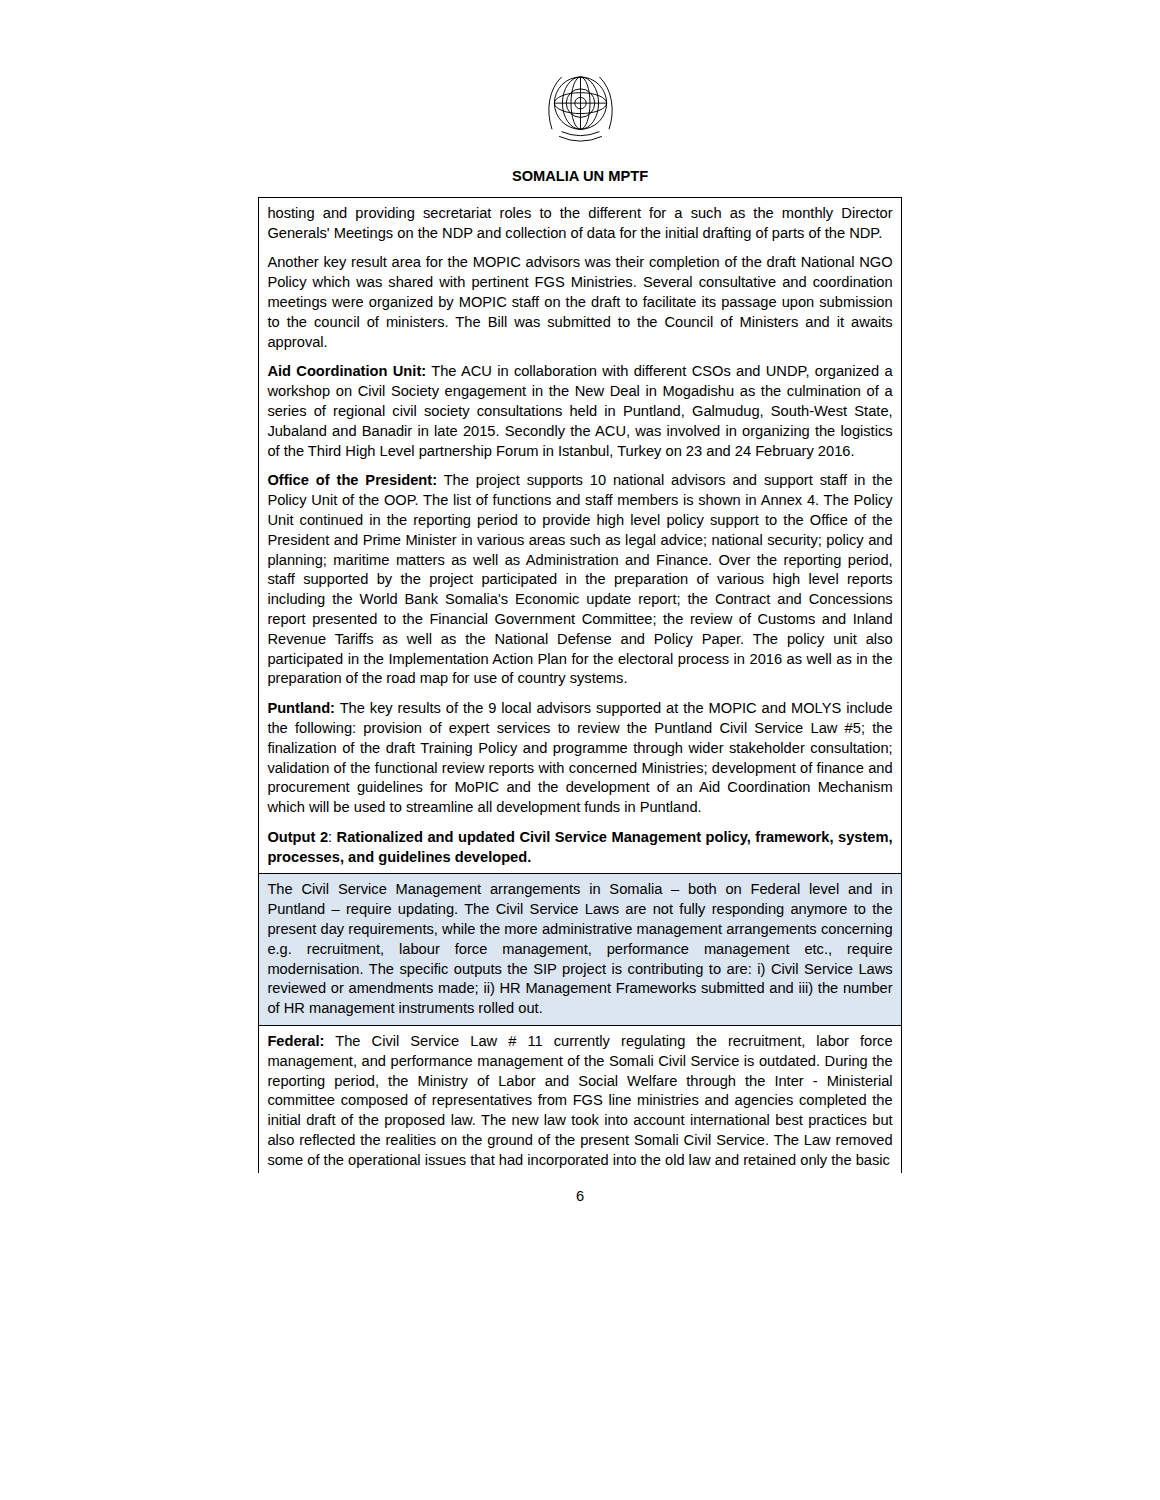SOMALIA UN MPTF
hosting and providing secretariat roles to the different for a such as the monthly Director Generals' Meetings on the NDP and collection of data for the initial drafting of parts of the NDP.
Another key result area for the MOPIC advisors was their completion of the draft National NGO Policy which was shared with pertinent FGS Ministries. Several consultative and coordination meetings were organized by MOPIC staff on the draft to facilitate its passage upon submission to the council of ministers. The Bill was submitted to the Council of Ministers and it awaits approval.
Aid Coordination Unit: The ACU in collaboration with different CSOs and UNDP, organized a workshop on Civil Society engagement in the New Deal in Mogadishu as the culmination of a series of regional civil society consultations held in Puntland, Galmudug, South-West State, Jubaland and Banadir in late 2015. Secondly the ACU, was involved in organizing the logistics of the Third High Level partnership Forum in Istanbul, Turkey on 23 and 24 February 2016.
Office of the President: The project supports 10 national advisors and support staff in the Policy Unit of the OOP. The list of functions and staff members is shown in Annex 4. The Policy Unit continued in the reporting period to provide high level policy support to the Office of the President and Prime Minister in various areas such as legal advice; national security; policy and planning; maritime matters as well as Administration and Finance. Over the reporting period, staff supported by the project participated in the preparation of various high level reports including the World Bank Somalia's Economic update report; the Contract and Concessions report presented to the Financial Government Committee; the review of Customs and Inland Revenue Tariffs as well as the National Defense and Policy Paper. The policy unit also participated in the Implementation Action Plan for the electoral process in 2016 as well as in the preparation of the road map for use of country systems.
Puntland: The key results of the 9 local advisors supported at the MOPIC and MOLYS include the following: provision of expert services to review the Puntland Civil Service Law #5; the finalization of the draft Training Policy and programme through wider stakeholder consultation; validation of the functional review reports with concerned Ministries; development of finance and procurement guidelines for MoPIC and the development of an Aid Coordination Mechanism which will be used to streamline all development funds in Puntland.
Output 2: Rationalized and updated Civil Service Management policy, framework, system, processes, and guidelines developed.
The Civil Service Management arrangements in Somalia – both on Federal level and in Puntland – require updating. The Civil Service Laws are not fully responding anymore to the present day requirements, while the more administrative management arrangements concerning e.g. recruitment, labour force management, performance management etc., require modernisation. The specific outputs the SIP project is contributing to are: i) Civil Service Laws reviewed or amendments made; ii) HR Management Frameworks submitted and iii) the number of HR management instruments rolled out.
Federal: The Civil Service Law # 11 currently regulating the recruitment, labor force management, and performance management of the Somali Civil Service is outdated. During the reporting period, the Ministry of Labor and Social Welfare through the Inter - Ministerial committee composed of representatives from FGS line ministries and agencies completed the initial draft of the proposed law. The new law took into account international best practices but also reflected the realities on the ground of the present Somali Civil Service. The Law removed some of the operational issues that had incorporated into the old law and retained only the basic
6